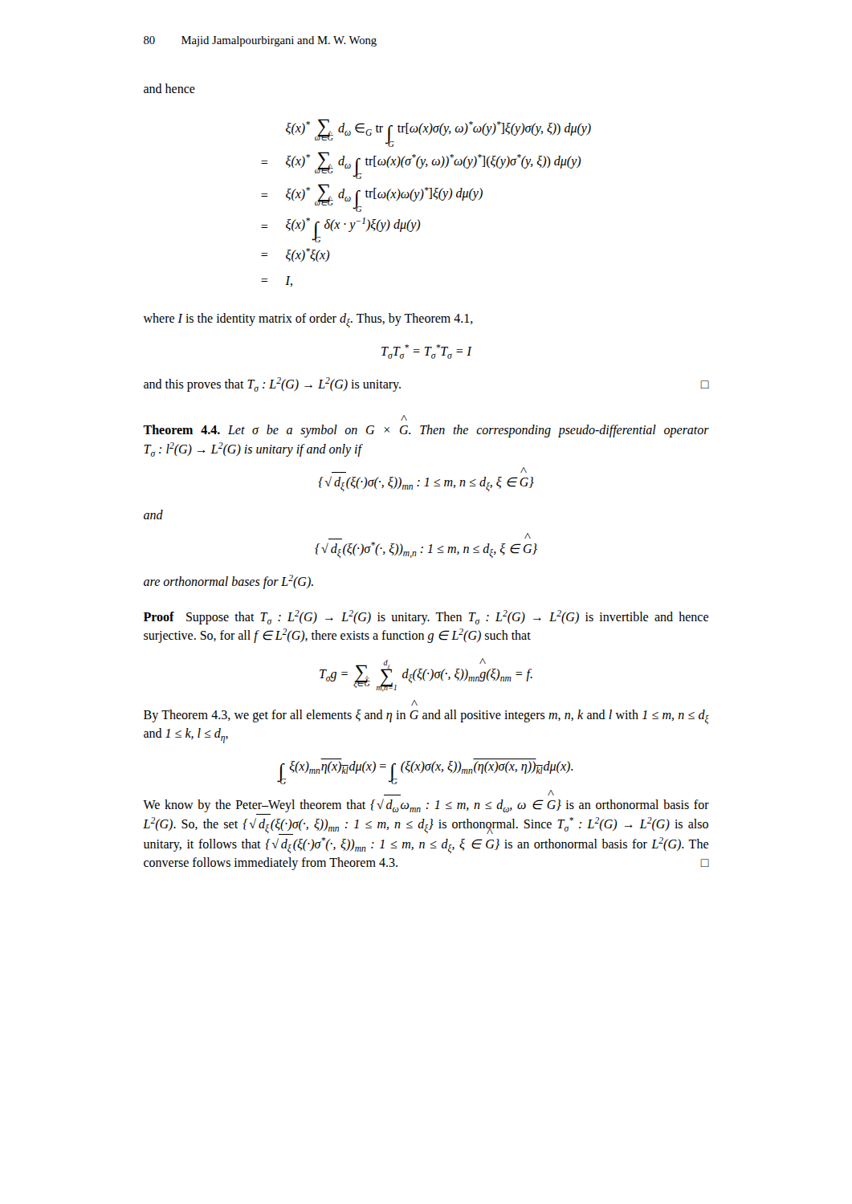80 Majid Jamalpourbirgani and M. W. Wong
and hence
| | | ξ(x) * ∑ ω∈ G d ω ∈ G tr ∫ G tr [ ω(x)σ(y, ω) * ω(y) * ] ξ(y)σ(y, ξ) ) dμ(y) |
| = | | ξ(x) * ∑ ω∈ G d ω ∫ G tr [ ω(x)(σ * (y, ω)) * ω(y) * ]( ξ(y)σ * (y, ξ) ) dμ(y) |
| = | | ξ(x) * ∑ ω∈ G d ω ∫ G tr [ ω(x)ω(y) * ] ξ(y) dμ(y) |
| = | | ξ(x) * ∫ G δ(x · y −1 )ξ(y) dμ(y) |
| = | | ξ(x) * ξ(x) |
| = | | I , |
where I is the identity matrix of order dξ. Thus, by Theorem 4.1,
TσTσ* = Tσ*Tσ = I
and this proves that Tσ : L2(G) → L2(G) is unitary. □
Theorem 4.4. Let σ be a symbol on G × G. Then the corresponding pseudo-differential operator Tσ : l2(G) → L2(G) is unitary if and only if
{√dξ(ξ(·)σ(·, ξ))mn : 1 ≤ m, n ≤ dξ, ξ ∈ G}
and
{√dξ(ξ(·)σ*(·, ξ))m,n : 1 ≤ m, n ≤ dξ, ξ ∈ G}
are orthonormal bases for L2(G).
Proof Suppose that Tσ : L2(G) → L2(G) is unitary. Then Tσ : L2(G) → L2(G) is invertible and hence surjective. So, for all f ∈ L2(G), there exists a function g ∈ L2(G) such that
Tσg = ∑ξ∈G dξ∑m,n=1 dξ(ξ(·)σ(·, ξ))mng(ξ)nm = f.
By Theorem 4.3, we get for all elements ξ and η in G and all positive integers m, n, k and l with 1 ≤ m, n ≤ dξ and 1 ≤ k, l ≤ dη,
∫G ξ(x)mn η(x)kl dμ(x) = ∫G (ξ(x)σ(x, ξ))mn(η(x)σ(x, η))kl dμ(x).
We know by the Peter–Weyl theorem that {√dωωmn : 1 ≤ m, n ≤ dω, ω ∈ G} is an orthonormal basis for L2(G). So, the set {√dξ(ξ(·)σ(·, ξ))mn : 1 ≤ m, n ≤ dξ} is orthonormal. Since Tσ* : L2(G) → L2(G) is also unitary, it follows that {√dξ(ξ(·)σ*(·, ξ))mn : 1 ≤ m, n ≤ dξ, ξ ∈ G} is an orthonormal basis for L2(G). The converse follows immediately from Theorem 4.3. □